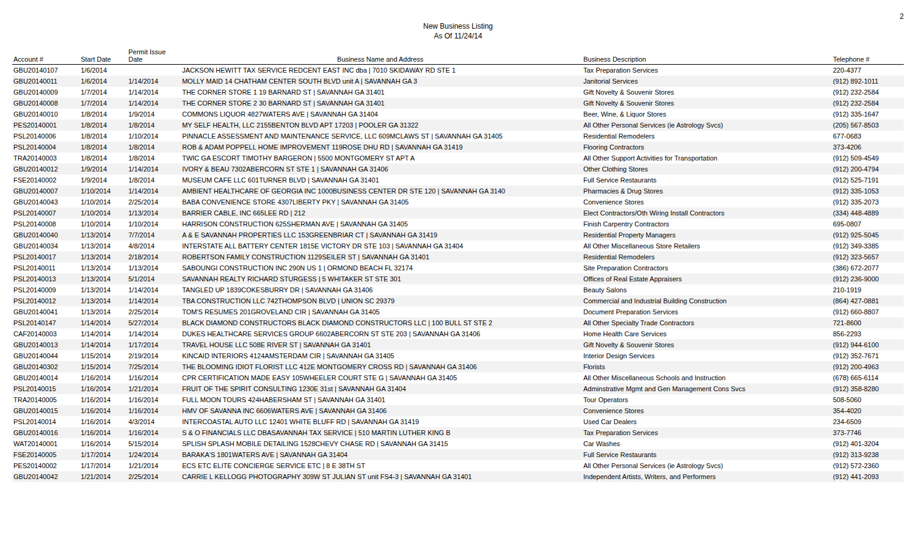2
New Business Listing
As Of 11/24/14
| Account # | Start Date | Permit Issue Date | Business Name and Address | Business Description | Telephone # |
| --- | --- | --- | --- | --- | --- |
| GBU20140107 | 1/6/2014 | | JACKSON HEWITT TAX SERVICE REDCENT EAST INC dba / 7010 SKIDAWAY RD STE 1 | Tax Preparation Services | 220-4377 |
| GBU20140011 | 1/6/2014 | 1/14/2014 | MOLLY MAID 14 CHATHAM CENTER SOUTH BLVD unit A / SAVANNAH GA 3 | Janitorial Services | (912) 892-1011 |
| GBU20140009 | 1/7/2014 | 1/14/2014 | THE CORNER STORE 1 19 BARNARD ST / SAVANNAH GA 31401 | Gift Novelty & Souvenir Stores | (912) 232-2584 |
| GBU20140008 | 1/7/2014 | 1/14/2014 | THE CORNER STORE 2 30 BARNARD ST / SAVANNAH GA 31401 | Gift Novelty & Souvenir Stores | (912) 232-2584 |
| GBU20140010 | 1/8/2014 | 1/9/2014 | COMMONS LIQUOR 4827WATERS AVE / SAVANNAH GA 31404 | Beer, Wine, & Liquor Stores | (912) 335-1647 |
| PES20140001 | 1/8/2014 | 1/8/2014 | MY SELF HEALTH, LLC 2155BENTON BLVD APT 17203 / POOLER GA 31322 | All Other Personal Services (ie Astrology Svcs) | (205) 567-8503 |
| PSL20140006 | 1/8/2014 | 1/10/2014 | PINNACLE ASSESSMENT AND MAINTENANCE SERVICE, LLC 609MCLAWS ST / SAVANNAH GA 31405 | Residential Remodelers | 677-0683 |
| PSL20140004 | 1/8/2014 | 1/8/2014 | ROB & ADAM POPPELL HOME IMPROVEMENT 119ROSE DHU RD / SAVANNAH GA 31419 | Flooring Contractors | 373-4206 |
| TRA20140003 | 1/8/2014 | 1/8/2014 | TWIC GA ESCORT TIMOTHY BARGERON / 5500 MONTGOMERY ST APT A | All Other Support Activities for Transportation | (912) 509-4549 |
| GBU20140012 | 1/9/2014 | 1/14/2014 | IVORY & BEAU 7302ABERCORN ST STE 1 / SAVANNAH GA 31406 | Other Clothing Stores | (912) 200-4794 |
| FSE20140002 | 1/9/2014 | 1/8/2014 | MUSEUM CAFE LLC 601TURNER BLVD / SAVANNAH GA 31401 | Full Service Restaurants | (912) 525-7191 |
| GBU20140007 | 1/10/2014 | 1/14/2014 | AMBIENT HEALTHCARE OF GEORGIA INC 1000BUSINESS CENTER DR STE 120 / SAVANNAH GA 3140 | Pharmacies & Drug Stores | (912) 335-1053 |
| GBU20140043 | 1/10/2014 | 2/25/2014 | BABA CONVENIENCE STORE 4307LIBERTY PKY / SAVANNAH GA 31405 | Convenience Stores | (912) 335-2073 |
| PSL20140007 | 1/10/2014 | 1/13/2014 | BARRIER CABLE, INC 665LEE RD / 212 | Elect Contractors/Oth Wiring Install Contractors | (334) 448-4889 |
| PSL20140008 | 1/10/2014 | 1/10/2014 | HARRISON CONSTRUCTION 625SHERMAN AVE / SAVANNAH GA 31405 | Finish Carpentry Contractors | 695-0807 |
| GBU20140040 | 1/13/2014 | 7/7/2014 | A & E SAVANNAH PROPERTIES LLC 153GREENBRIAR CT / SAVANNAH GA 31419 | Residential Property Managers | (912) 925-5045 |
| GBU20140034 | 1/13/2014 | 4/8/2014 | INTERSTATE ALL BATTERY CENTER 1815E VICTORY DR STE 103 / SAVANNAH GA 31404 | All Other Miscellaneous Store Retailers | (912) 349-3385 |
| PSL20140017 | 1/13/2014 | 2/18/2014 | ROBERTSON FAMILY CONSTRUCTION 1129SEILER ST / SAVANNAH GA 31401 | Residential Remodelers | (912) 323-5657 |
| PSL20140011 | 1/13/2014 | 1/13/2014 | SABOUNGI CONSTRUCTION INC 290N US 1 / ORMOND BEACH FL 32174 | Site Preparation Contractors | (386) 672-2077 |
| PSL20140013 | 1/13/2014 | 5/1/2014 | SAVANNAH REALTY RICHARD STURGESS / 5 WHITAKER ST STE 301 | Offices of Real Estate Appraisers | (912) 236-9000 |
| PSL20140009 | 1/13/2014 | 1/14/2014 | TANGLED UP 1839COKESBURRY DR / SAVANNAH GA 31406 | Beauty Salons | 210-1919 |
| PSL20140012 | 1/13/2014 | 1/14/2014 | TBA CONSTRUCTION LLC 742THOMPSON BLVD / UNION SC 29379 | Commercial and Industrial Building Construction | (864) 427-0881 |
| GBU20140041 | 1/13/2014 | 2/25/2014 | TOM'S RESUMES 201GROVELAND CIR / SAVANNAH GA 31405 | Document Preparation Services | (912) 660-8807 |
| PSL20140147 | 1/14/2014 | 5/27/2014 | BLACK DIAMOND CONSTRUCTORS BLACK DIAMOND CONSTRUCTORS LLC / 100 BULL ST STE 2 | All Other Specialty Trade Contractors | 721-8600 |
| CAF20140003 | 1/14/2014 | 1/14/2014 | DUKES HEALTHCARE SERVICES GROUP 6602ABERCORN ST STE 203 / SAVANNAH GA 31406 | Home Health Care Services | 856-2293 |
| GBU20140013 | 1/14/2014 | 1/17/2014 | TRAVEL HOUSE LLC 508E RIVER ST / SAVANNAH GA 31401 | Gift Novelty & Souvenir Stores | (912) 944-6100 |
| GBU20140044 | 1/15/2014 | 2/19/2014 | KINCAID INTERIORS 4124AMSTERDAM CIR / SAVANNAH GA 31405 | Interior Design Services | (912) 352-7671 |
| GBU20140302 | 1/15/2014 | 7/25/2014 | THE BLOOMING IDIOT FLORIST LLC 412E MONTGOMERY CROSS RD / SAVANNAH GA 31406 | Florists | (912) 200-4963 |
| GBU20140014 | 1/16/2014 | 1/16/2014 | CPR CERTIFICATION MADE EASY 105WHEELER COURT STE G / SAVANNAH GA 31405 | All Other Miscellaneous Schools and Instruction | (678) 665-6114 |
| PSL20140015 | 1/16/2014 | 1/21/2014 | FRUIT OF THE SPIRIT CONSULTING 1230E 31st / SAVANNAH GA 31404 | Adminstrative Mgmt and Gen Management Cons Svcs | (912) 358-8280 |
| TRA20140005 | 1/16/2014 | 1/16/2014 | FULL MOON TOURS 424HABERSHAM ST / SAVANNAH GA 31401 | Tour Operators | 508-5060 |
| GBU20140015 | 1/16/2014 | 1/16/2014 | HMV OF SAVANNA INC 6606WATERS AVE / SAVANNAH GA 31406 | Convenience Stores | 354-4020 |
| PSL20140014 | 1/16/2014 | 4/3/2014 | INTERCOASTAL AUTO LLC 12401 WHITE BLUFF RD / SAVANNAH GA 31419 | Used Car Dealers | 234-6509 |
| GBU20140016 | 1/16/2014 | 1/16/2014 | S & O FINANCIALS LLC DBASAVANNAH TAX SERVICE / 510 MARTIN LUTHER KING B | Tax Preparation Services | 373-7746 |
| WAT20140001 | 1/16/2014 | 5/15/2014 | SPLISH SPLASH MOBILE DETAILING 1528CHEVY CHASE RD / SAVANNAH GA 31415 | Car Washes | (912) 401-3204 |
| FSE20140005 | 1/17/2014 | 1/24/2014 | BARAKA'S 1801WATERS AVE / SAVANNAH GA 31404 | Full Service Restaurants | (912) 313-9238 |
| PES20140002 | 1/17/2014 | 1/21/2014 | ECS ETC ELITE CONCIERGE SERVICE ETC / 8 E 38TH ST | All Other Personal Services (ie Astrology Svcs) | (912) 572-2360 |
| GBU20140042 | 1/21/2014 | 2/25/2014 | CARRIE L KELLOGG PHOTOGRAPHY 309W ST JULIAN ST unit FS4-3 / SAVANNAH GA 31401 | Independent Artists, Writers, and Performers | (912) 441-2093 |